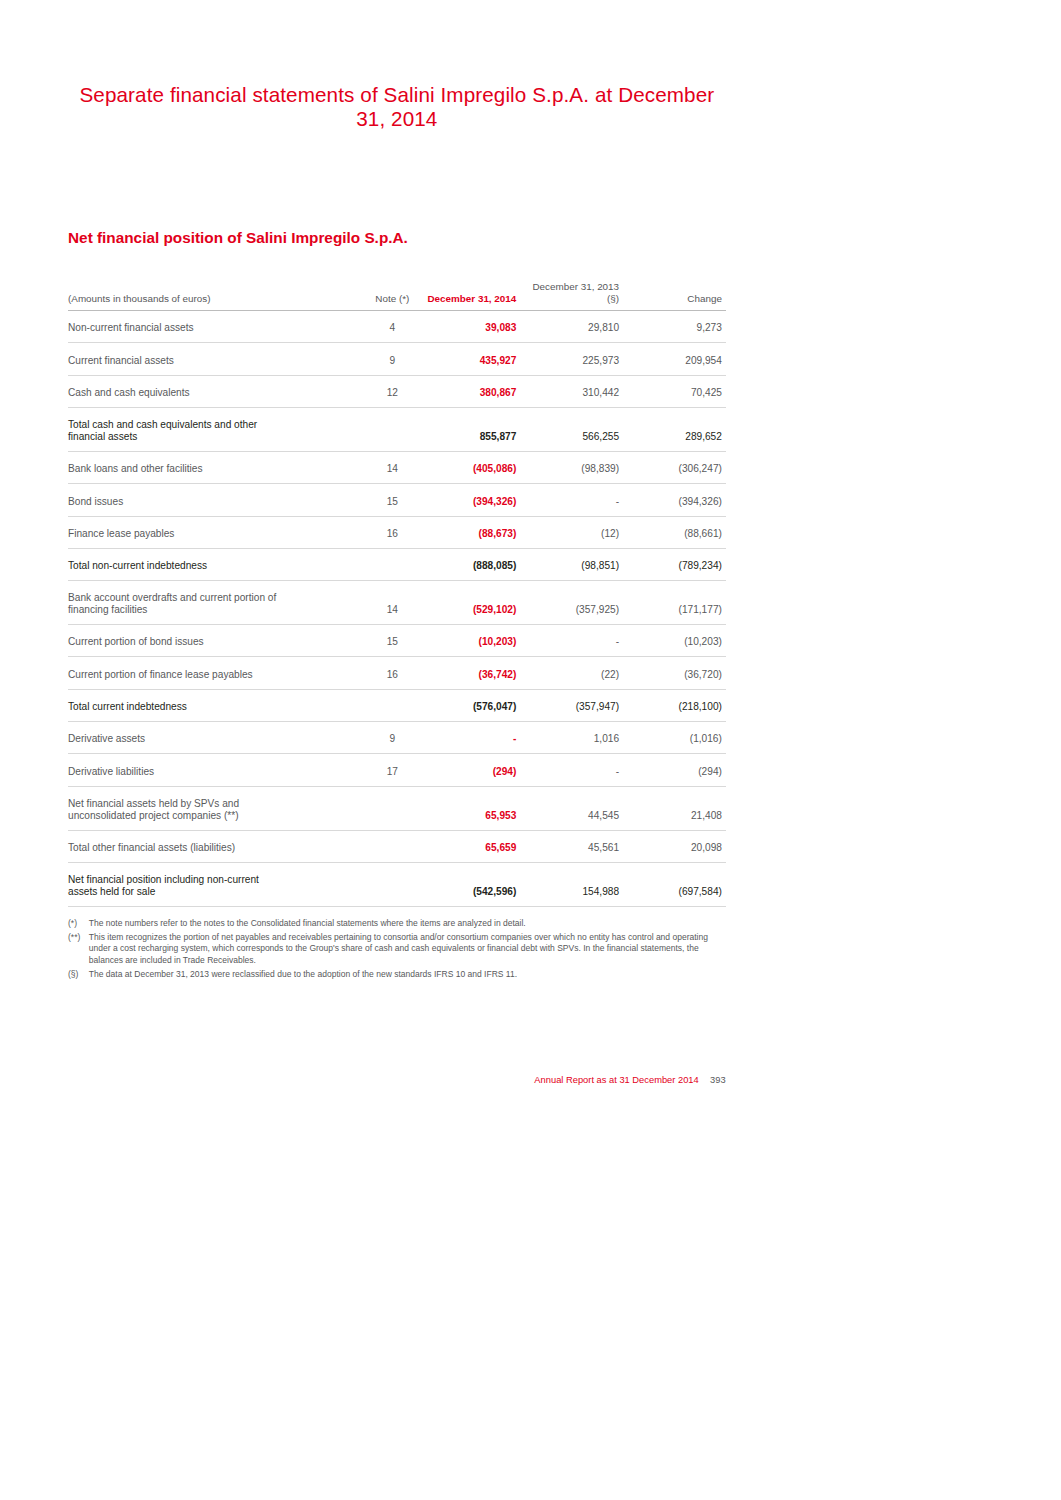Separate financial statements of Salini Impregilo S.p.A. at December 31, 2014
Net financial position of Salini Impregilo S.p.A.
| (Amounts in thousands of euros) | Note (*) | December 31, 2014 | December 31, 2013 (§) | Change |
| --- | --- | --- | --- | --- |
| Non-current financial assets | 4 | 39,083 | 29,810 | 9,273 |
| Current financial assets | 9 | 435,927 | 225,973 | 209,954 |
| Cash and cash equivalents | 12 | 380,867 | 310,442 | 70,425 |
| Total cash and cash equivalents and other financial assets | | 855,877 | 566,255 | 289,652 |
| Bank loans and other facilities | 14 | (405,086) | (98,839) | (306,247) |
| Bond issues | 15 | (394,326) | - | (394,326) |
| Finance lease payables | 16 | (88,673) | (12) | (88,661) |
| Total non-current indebtedness | | (888,085) | (98,851) | (789,234) |
| Bank account overdrafts and current portion of financing facilities | 14 | (529,102) | (357,925) | (171,177) |
| Current portion of bond issues | 15 | (10,203) | - | (10,203) |
| Current portion of finance lease payables | 16 | (36,742) | (22) | (36,720) |
| Total current indebtedness | | (576,047) | (357,947) | (218,100) |
| Derivative assets | 9 | - | 1,016 | (1,016) |
| Derivative liabilities | 17 | (294) | - | (294) |
| Net financial assets held by SPVs and unconsolidated project companies (**) | | 65,953 | 44,545 | 21,408 |
| Total other financial assets (liabilities) | | 65,659 | 45,561 | 20,098 |
| Net financial position including non-current assets held for sale | | (542,596) | 154,988 | (697,584) |
(*) The note numbers refer to the notes to the Consolidated financial statements where the items are analyzed in detail.
(**) This item recognizes the portion of net payables and receivables pertaining to consortia and/or consortium companies over which no entity has control and operating under a cost recharging system, which corresponds to the Group's share of cash and cash equivalents or financial debt with SPVs. In the financial statements, the balances are included in Trade Receivables.
(§) The data at December 31, 2013 were reclassified due to the adoption of the new standards IFRS 10 and IFRS 11.
Annual Report as at 31 December 2014393